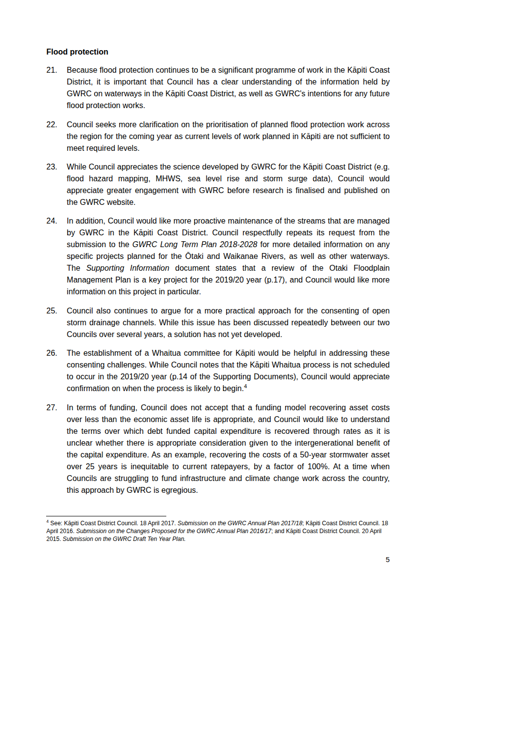Flood protection
Because flood protection continues to be a significant programme of work in the Kāpiti Coast District, it is important that Council has a clear understanding of the information held by GWRC on waterways in the Kāpiti Coast District, as well as GWRC's intentions for any future flood protection works.
Council seeks more clarification on the prioritisation of planned flood protection work across the region for the coming year as current levels of work planned in Kāpiti are not sufficient to meet required levels.
While Council appreciates the science developed by GWRC for the Kāpiti Coast District (e.g. flood hazard mapping, MHWS, sea level rise and storm surge data), Council would appreciate greater engagement with GWRC before research is finalised and published on the GWRC website.
In addition, Council would like more proactive maintenance of the streams that are managed by GWRC in the Kāpiti Coast District. Council respectfully repeats its request from the submission to the GWRC Long Term Plan 2018-2028 for more detailed information on any specific projects planned for the Ōtaki and Waikanae Rivers, as well as other waterways. The Supporting Information document states that a review of the Otaki Floodplain Management Plan is a key project for the 2019/20 year (p.17), and Council would like more information on this project in particular.
Council also continues to argue for a more practical approach for the consenting of open storm drainage channels. While this issue has been discussed repeatedly between our two Councils over several years, a solution has not yet developed.
The establishment of a Whaitua committee for Kāpiti would be helpful in addressing these consenting challenges. While Council notes that the Kāpiti Whaitua process is not scheduled to occur in the 2019/20 year (p.14 of the Supporting Documents), Council would appreciate confirmation on when the process is likely to begin.4
In terms of funding, Council does not accept that a funding model recovering asset costs over less than the economic asset life is appropriate, and Council would like to understand the terms over which debt funded capital expenditure is recovered through rates as it is unclear whether there is appropriate consideration given to the intergenerational benefit of the capital expenditure. As an example, recovering the costs of a 50-year stormwater asset over 25 years is inequitable to current ratepayers, by a factor of 100%. At a time when Councils are struggling to fund infrastructure and climate change work across the country, this approach by GWRC is egregious.
4 See: Kāpiti Coast District Council. 18 April 2017. Submission on the GWRC Annual Plan 2017/18; Kāpiti Coast District Council. 18 April 2016. Submission on the Changes Proposed for the GWRC Annual Plan 2016/17; and Kāpiti Coast District Council. 20 April 2015. Submission on the GWRC Draft Ten Year Plan.
5